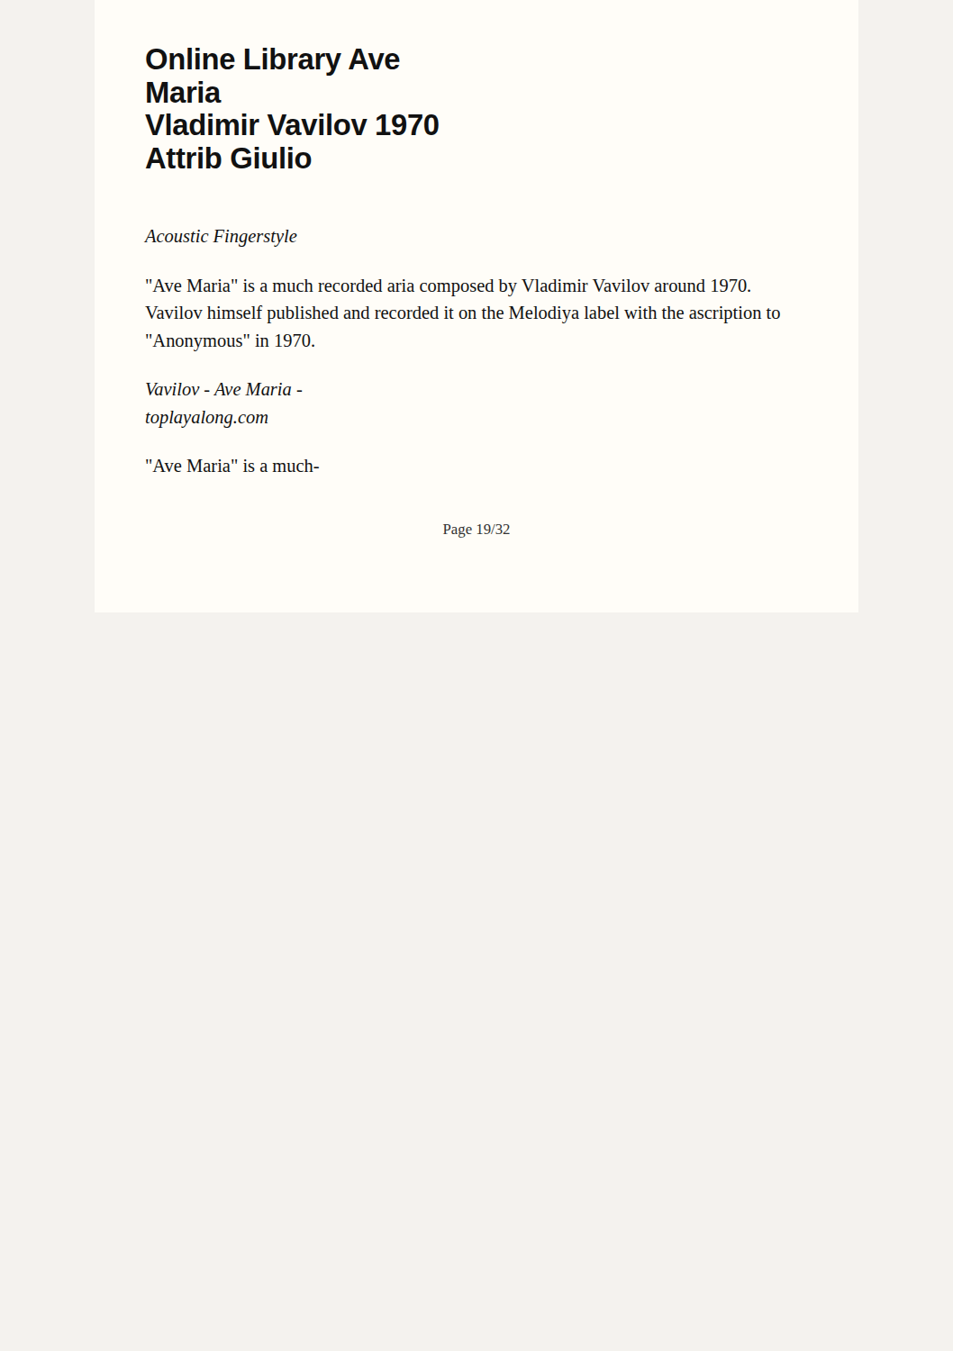Online Library Ave Maria Vladimir Vavilov 1970 Attrib Giulio
Acoustic Fingerstyle
"Ave Maria" is a much recorded aria composed by Vladimir Vavilov around 1970. Vavilov himself published and recorded it on the Melodiya label with the ascription to "Anonymous" in 1970.
Vavilov - Ave Maria - toplayalong.com
"Ave Maria" is a much-
Page 19/32